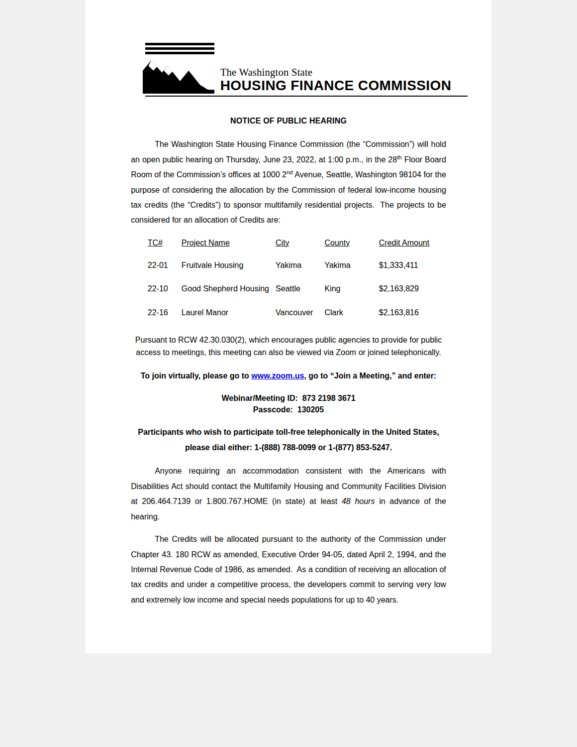The Washington State
HOUSING FINANCE COMMISSION
NOTICE OF PUBLIC HEARING
The Washington State Housing Finance Commission (the “Commission”) will hold an open public hearing on Thursday, June 23, 2022, at 1:00 p.m., in the 28th Floor Board Room of the Commission’s offices at 1000 2nd Avenue, Seattle, Washington 98104 for the purpose of considering the allocation by the Commission of federal low-income housing tax credits (the “Credits”) to sponsor multifamily residential projects. The projects to be considered for an allocation of Credits are:
| TC# | Project Name | City | County | Credit Amount |
| --- | --- | --- | --- | --- |
| 22-01 | Fruitvale Housing | Yakima | Yakima | $1,333,411 |
| 22-10 | Good Shepherd Housing | Seattle | King | $2,163,829 |
| 22-16 | Laurel Manor | Vancouver | Clark | $2,163,816 |
Pursuant to RCW 42.30.030(2), which encourages public agencies to provide for public access to meetings, this meeting can also be viewed via Zoom or joined telephonically.
To join virtually, please go to www.zoom.us, go to “Join a Meeting,” and enter:
Webinar/Meeting ID: 873 2198 3671
Passcode: 130205
Participants who wish to participate toll-free telephonically in the United States, please dial either: 1-(888) 788-0099 or 1-(877) 853-5247.
Anyone requiring an accommodation consistent with the Americans with Disabilities Act should contact the Multifamily Housing and Community Facilities Division at 206.464.7139 or 1.800.767.HOME (in state) at least 48 hours in advance of the hearing.
The Credits will be allocated pursuant to the authority of the Commission under Chapter 43. 180 RCW as amended, Executive Order 94-05, dated April 2, 1994, and the Internal Revenue Code of 1986, as amended. As a condition of receiving an allocation of tax credits and under a competitive process, the developers commit to serving very low and extremely low income and special needs populations for up to 40 years.